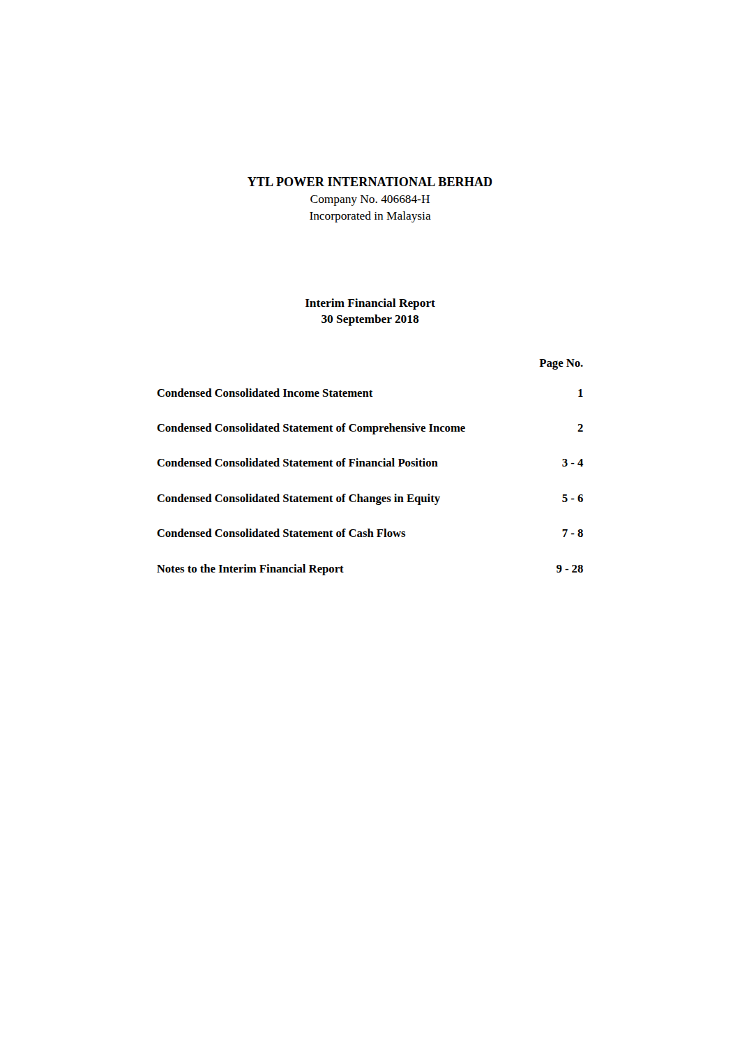YTL POWER INTERNATIONAL BERHAD
Company No. 406684-H
Incorporated in Malaysia
Interim Financial Report
30 September 2018
| | Page No. |
| Condensed Consolidated Income Statement | 1 |
| Condensed Consolidated Statement of Comprehensive Income | 2 |
| Condensed Consolidated Statement of Financial Position | 3 - 4 |
| Condensed Consolidated Statement of Changes in Equity | 5 - 6 |
| Condensed Consolidated Statement of Cash Flows | 7 - 8 |
| Notes to the Interim Financial Report | 9 - 28 |